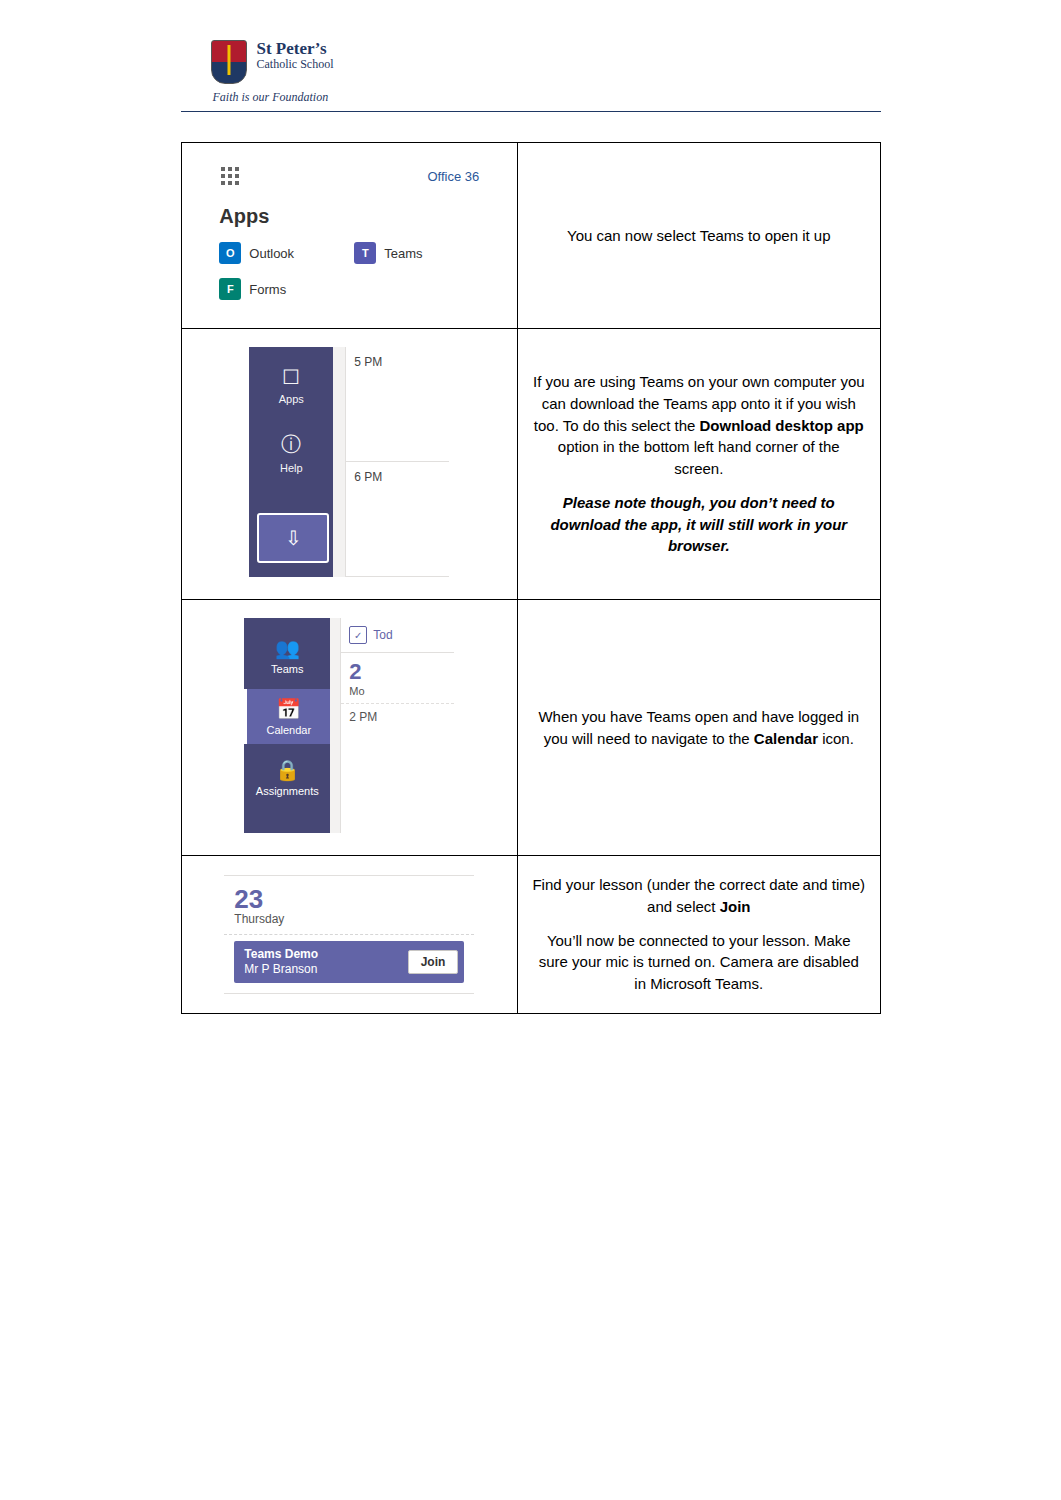St Peter’s
Catholic School
Faith is our Foundation
| Office 36 Apps O Outlook T Teams F Forms | You can now select Teams to open it up |
| ☐ Apps ⓘ Help ⇩ 5 PM 6 PM | If you are using Teams on your own computer you can download the Teams app onto it if you wish too. To do this select the Download desktop app option in the bottom left hand corner of the screen. Please note though, you don’t need to download the app, it will still work in your browser. |
| 👥 Teams 📅 Calendar 🔒 Assignments ✓ Tod 2 Mo 2 PM | When you have Teams open and have logged in you will need to navigate to the Calendar icon. |
| 23 Thursday Teams Demo Mr P Branson Join | Find your lesson (under the correct date and time) and select Join You’ll now be connected to your lesson. Make sure your mic is turned on. Camera are disabled in Microsoft Teams. |